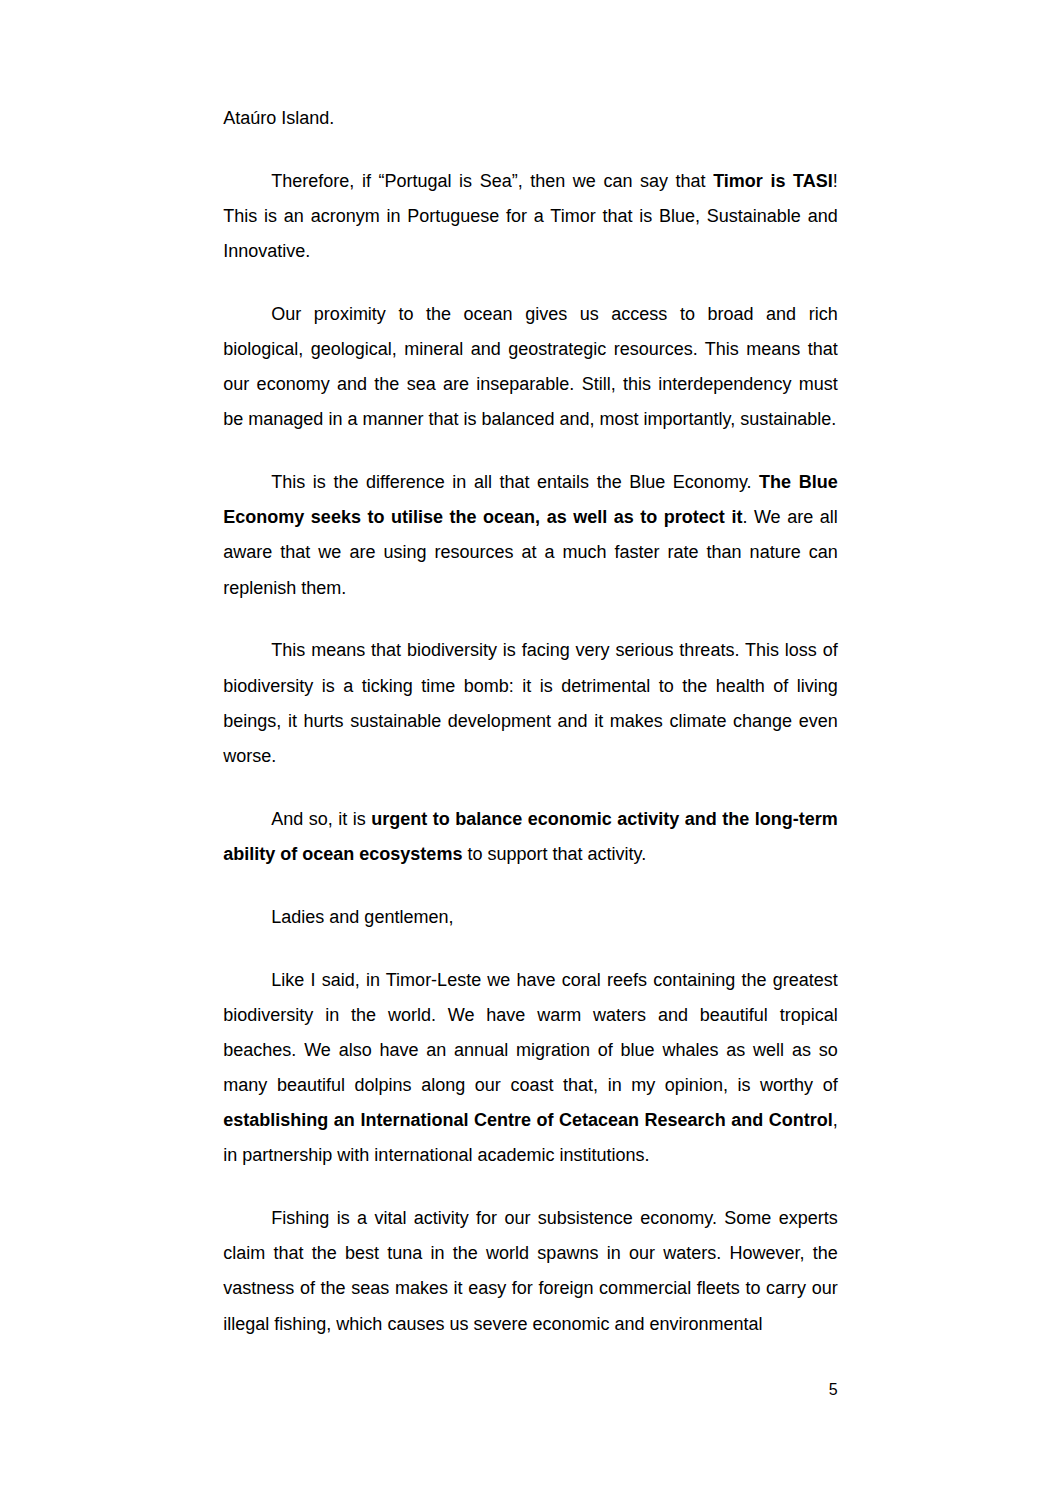Ataúro Island.
Therefore, if “Portugal is Sea”, then we can say that Timor is TASI! This is an acronym in Portuguese for a Timor that is Blue, Sustainable and Innovative.
Our proximity to the ocean gives us access to broad and rich biological, geological, mineral and geostrategic resources. This means that our economy and the sea are inseparable. Still, this interdependency must be managed in a manner that is balanced and, most importantly, sustainable.
This is the difference in all that entails the Blue Economy. The Blue Economy seeks to utilise the ocean, as well as to protect it. We are all aware that we are using resources at a much faster rate than nature can replenish them.
This means that biodiversity is facing very serious threats. This loss of biodiversity is a ticking time bomb: it is detrimental to the health of living beings, it hurts sustainable development and it makes climate change even worse.
And so, it is urgent to balance economic activity and the long-term ability of ocean ecosystems to support that activity.
Ladies and gentlemen,
Like I said, in Timor-Leste we have coral reefs containing the greatest biodiversity in the world. We have warm waters and beautiful tropical beaches. We also have an annual migration of blue whales as well as so many beautiful dolpins along our coast that, in my opinion, is worthy of establishing an International Centre of Cetacean Research and Control, in partnership with international academic institutions.
Fishing is a vital activity for our subsistence economy. Some experts claim that the best tuna in the world spawns in our waters. However, the vastness of the seas makes it easy for foreign commercial fleets to carry our illegal fishing, which causes us severe economic and environmental
5